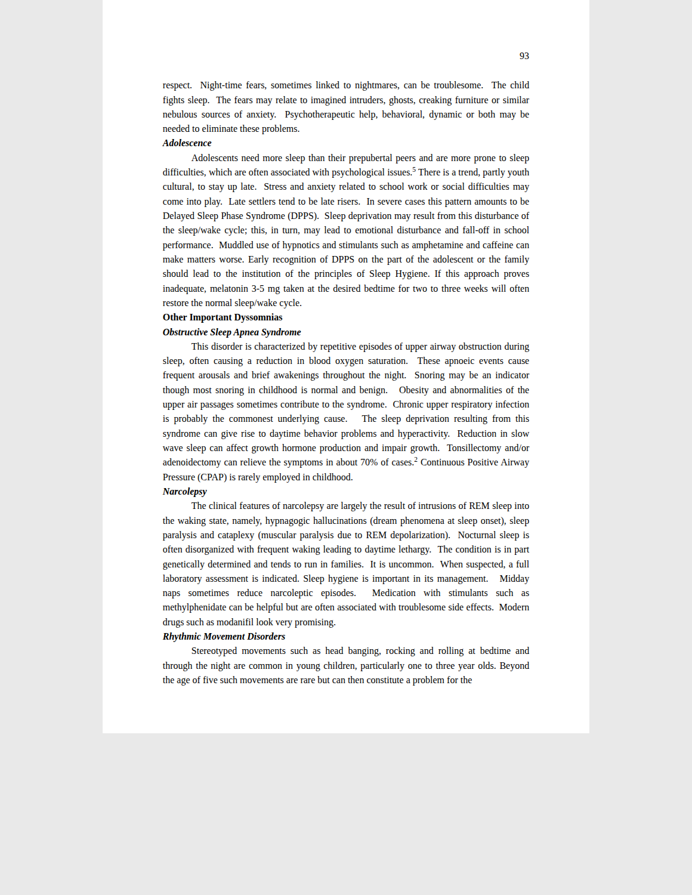93
respect. Night-time fears, sometimes linked to nightmares, can be troublesome. The child fights sleep. The fears may relate to imagined intruders, ghosts, creaking furniture or similar nebulous sources of anxiety. Psychotherapeutic help, behavioral, dynamic or both may be needed to eliminate these problems.
Adolescence
Adolescents need more sleep than their prepubertal peers and are more prone to sleep difficulties, which are often associated with psychological issues.5 There is a trend, partly youth cultural, to stay up late. Stress and anxiety related to school work or social difficulties may come into play. Late settlers tend to be late risers. In severe cases this pattern amounts to be Delayed Sleep Phase Syndrome (DPPS). Sleep deprivation may result from this disturbance of the sleep/wake cycle; this, in turn, may lead to emotional disturbance and fall-off in school performance. Muddled use of hypnotics and stimulants such as amphetamine and caffeine can make matters worse. Early recognition of DPPS on the part of the adolescent or the family should lead to the institution of the principles of Sleep Hygiene. If this approach proves inadequate, melatonin 3-5 mg taken at the desired bedtime for two to three weeks will often restore the normal sleep/wake cycle.
Other Important Dyssomnias
Obstructive Sleep Apnea Syndrome
This disorder is characterized by repetitive episodes of upper airway obstruction during sleep, often causing a reduction in blood oxygen saturation. These apnoeic events cause frequent arousals and brief awakenings throughout the night. Snoring may be an indicator though most snoring in childhood is normal and benign. Obesity and abnormalities of the upper air passages sometimes contribute to the syndrome. Chronic upper respiratory infection is probably the commonest underlying cause. The sleep deprivation resulting from this syndrome can give rise to daytime behavior problems and hyperactivity. Reduction in slow wave sleep can affect growth hormone production and impair growth. Tonsillectomy and/or adenoidectomy can relieve the symptoms in about 70% of cases.2 Continuous Positive Airway Pressure (CPAP) is rarely employed in childhood.
Narcolepsy
The clinical features of narcolepsy are largely the result of intrusions of REM sleep into the waking state, namely, hypnagogic hallucinations (dream phenomena at sleep onset), sleep paralysis and cataplexy (muscular paralysis due to REM depolarization). Nocturnal sleep is often disorganized with frequent waking leading to daytime lethargy. The condition is in part genetically determined and tends to run in families. It is uncommon. When suspected, a full laboratory assessment is indicated. Sleep hygiene is important in its management. Midday naps sometimes reduce narcoleptic episodes. Medication with stimulants such as methylphenidate can be helpful but are often associated with troublesome side effects. Modern drugs such as modanifil look very promising.
Rhythmic Movement Disorders
Stereotyped movements such as head banging, rocking and rolling at bedtime and through the night are common in young children, particularly one to three year olds. Beyond the age of five such movements are rare but can then constitute a problem for the